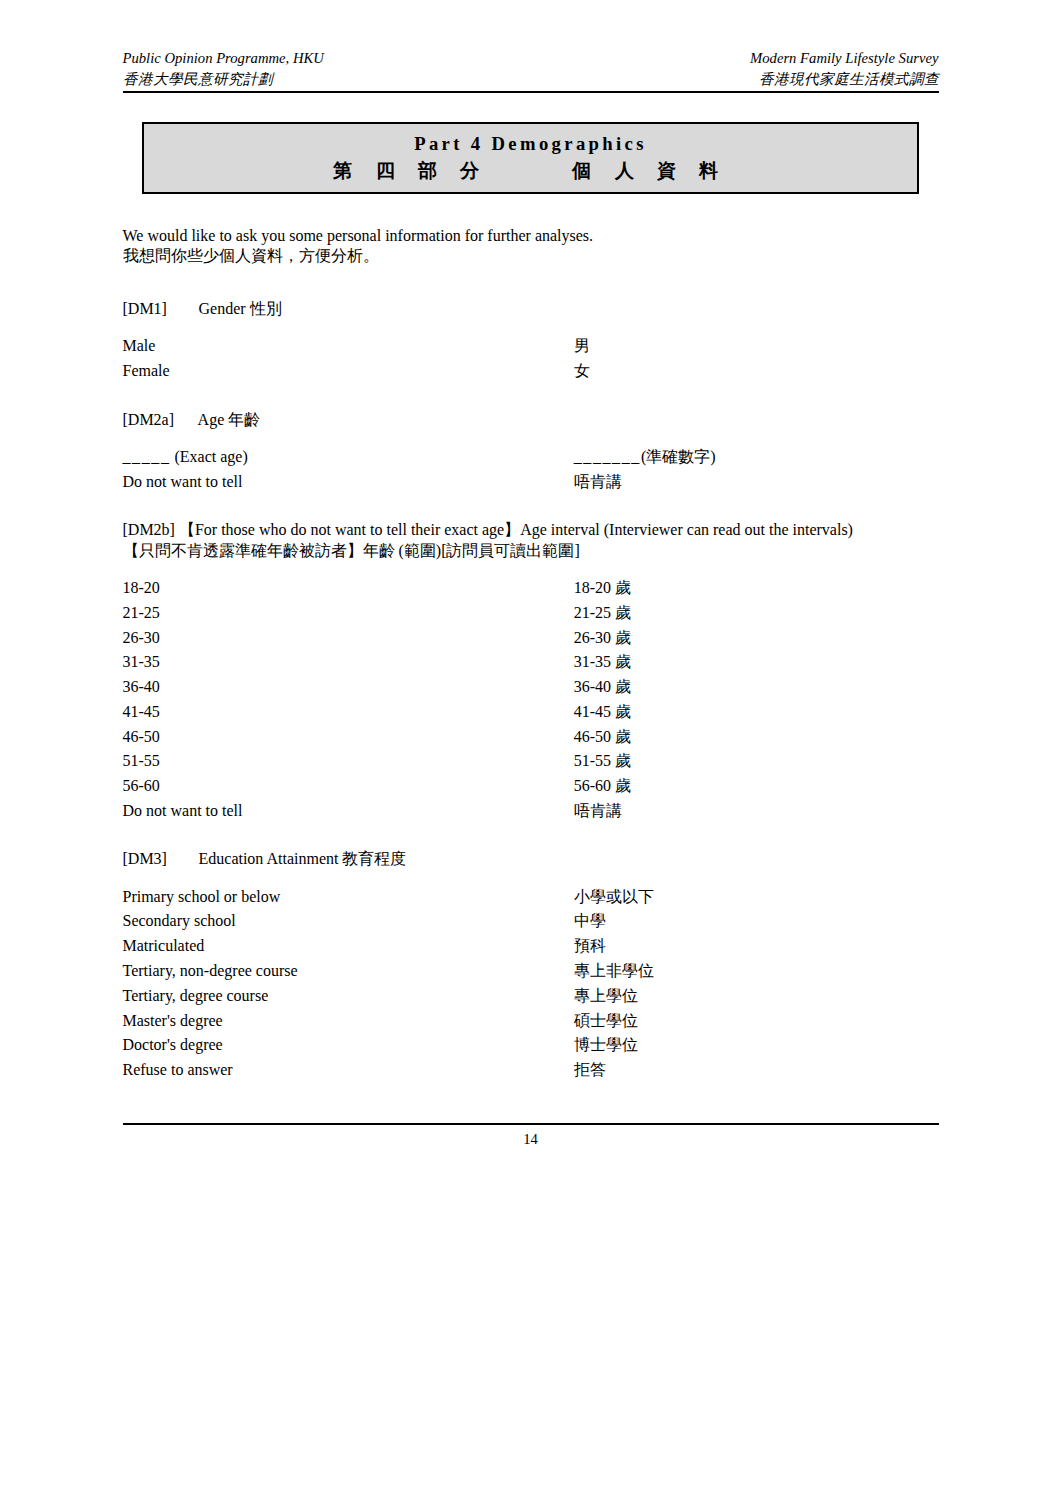Public Opinion Programme, HKU
香港大學民意研究計劃
Modern Family Lifestyle Survey
香港現代家庭生活模式調查
Part 4 Demographics
第 四 部 分 個 人 資 料
We would like to ask you some personal information for further analyses.
我想問你些少個人資料，方便分析。
[DM1] Gender 性別
Male
Female
男
女
[DM2a] Age 年齡
_____ (Exact age)
Do not want to tell
_______(準確數字)
唔肯講
[DM2b] 【For those who do not want to tell their exact age】Age interval (Interviewer can read out the intervals)
【只問不肯透露準確年齡被訪者】年齡 (範圍)[訪問員可讀出範圍]
18-20
21-25
26-30
31-35
36-40
41-45
46-50
51-55
56-60
Do not want to tell
18-20 歲
21-25 歲
26-30 歲
31-35 歲
36-40 歲
41-45 歲
46-50 歲
51-55 歲
56-60 歲
唔肯講
[DM3] Education Attainment 教育程度
Primary school or below
Secondary school
Matriculated
Tertiary, non-degree course
Tertiary, degree course
Master's degree
Doctor's degree
Refuse to answer
小學或以下
中學
預科
專上非學位
專上學位
碩士學位
博士學位
拒答
14